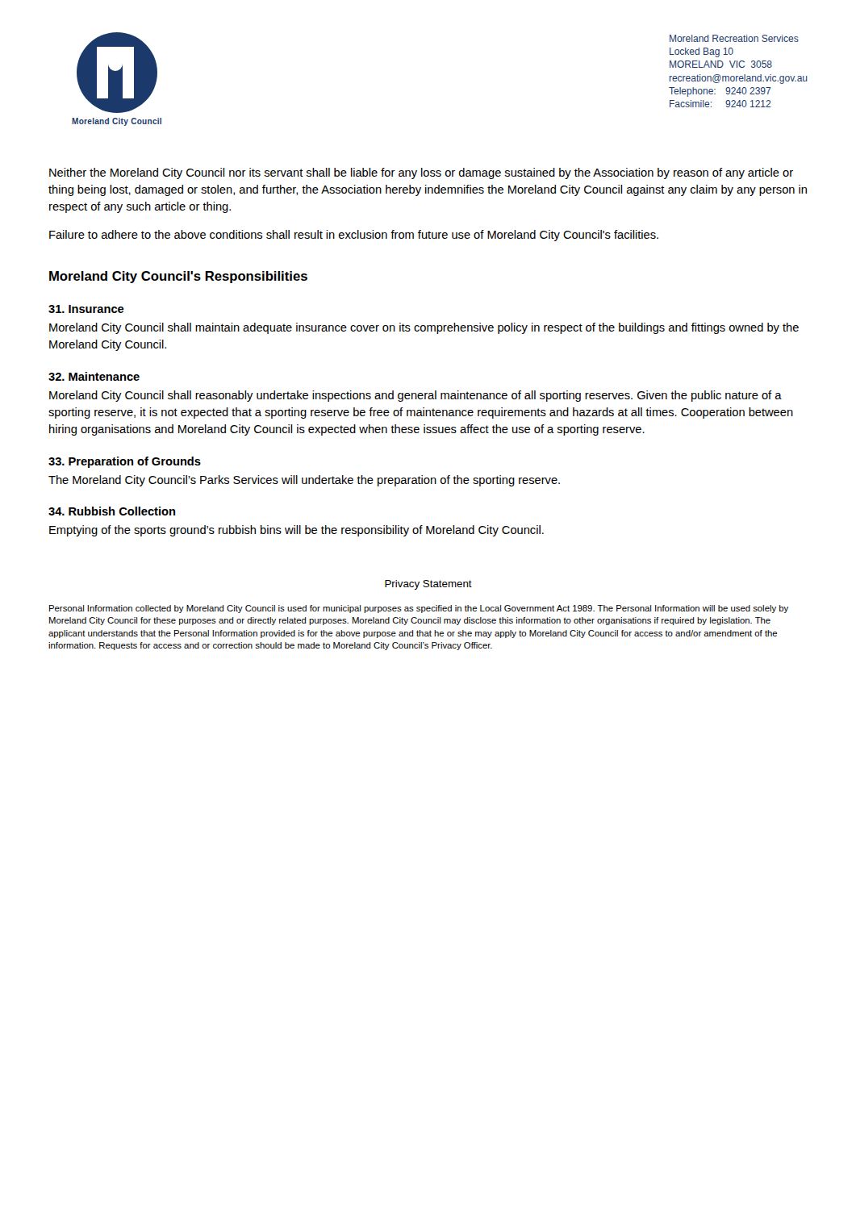Moreland City Council
Moreland Recreation Services
Locked Bag 10
MORELAND VIC 3058
recreation@moreland.vic.gov.au
Telephone: 9240 2397
Facsimile: 9240 1212
Neither the Moreland City Council nor its servant shall be liable for any loss or damage sustained by the Association by reason of any article or thing being lost, damaged or stolen, and further, the Association hereby indemnifies the Moreland City Council against any claim by any person in respect of any such article or thing.
Failure to adhere to the above conditions shall result in exclusion from future use of Moreland City Council's facilities.
Moreland City Council's Responsibilities
31. Insurance
Moreland City Council shall maintain adequate insurance cover on its comprehensive policy in respect of the buildings and fittings owned by the Moreland City Council.
32. Maintenance
Moreland City Council shall reasonably undertake inspections and general maintenance of all sporting reserves. Given the public nature of a sporting reserve, it is not expected that a sporting reserve be free of maintenance requirements and hazards at all times. Cooperation between hiring organisations and Moreland City Council is expected when these issues affect the use of a sporting reserve.
33. Preparation of Grounds
The Moreland City Council’s Parks Services will undertake the preparation of the sporting reserve.
34. Rubbish Collection
Emptying of the sports ground’s rubbish bins will be the responsibility of Moreland City Council.
Privacy Statement
Personal Information collected by Moreland City Council is used for municipal purposes as specified in the Local Government Act 1989. The Personal Information will be used solely by Moreland City Council for these purposes and or directly related purposes. Moreland City Council may disclose this information to other organisations if required by legislation. The applicant understands that the Personal Information provided is for the above purpose and that he or she may apply to Moreland City Council for access to and/or amendment of the information. Requests for access and or correction should be made to Moreland City Council’s Privacy Officer.